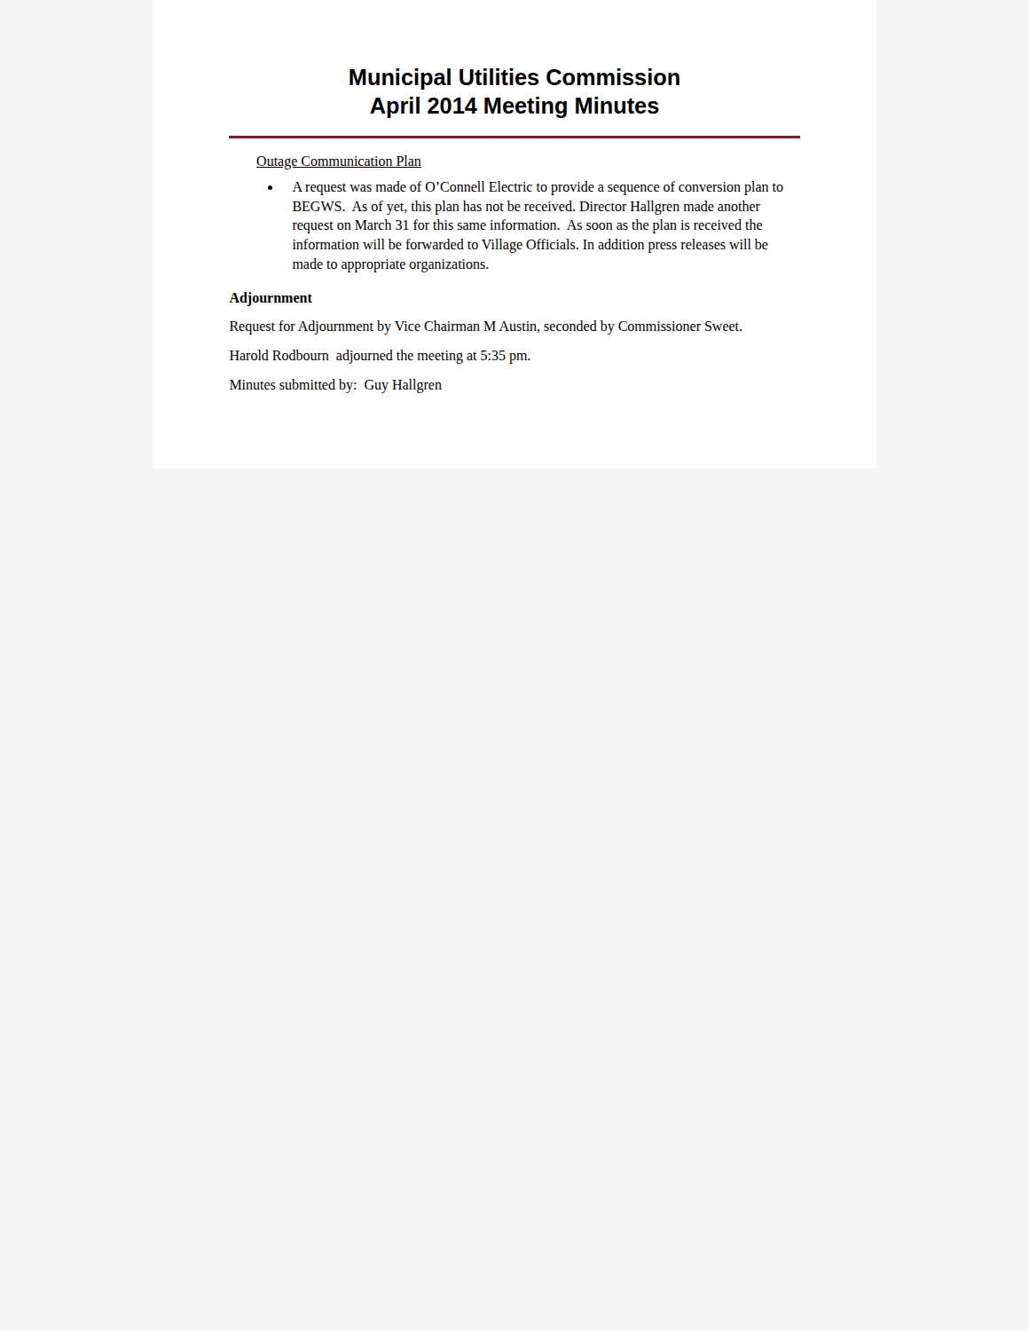Municipal Utilities Commission April 2014 Meeting Minutes
Outage Communication Plan
A request was made of O’Connell Electric to provide a sequence of conversion plan to BEGWS. As of yet, this plan has not be received. Director Hallgren made another request on March 31 for this same information. As soon as the plan is received the information will be forwarded to Village Officials. In addition press releases will be made to appropriate organizations.
Adjournment
Request for Adjournment by Vice Chairman M Austin, seconded by Commissioner Sweet.
Harold Rodbourn adjourned the meeting at 5:35 pm.
Minutes submitted by: Guy Hallgren